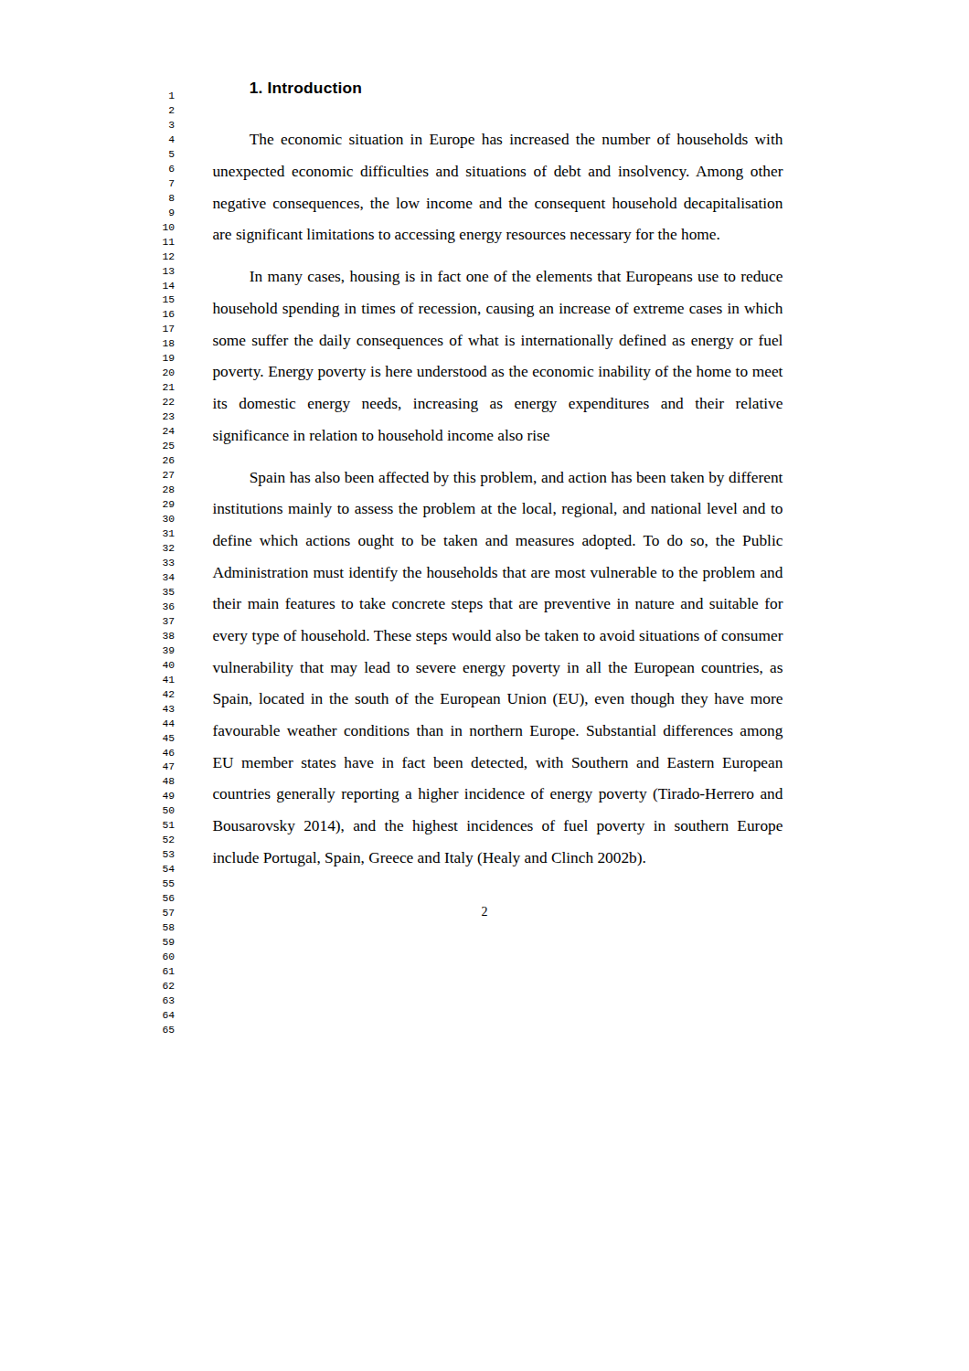1
2
3
4
5
6
7
8
9
10
11
12
13
14
15
16
17
18
19
20
21
22
23
24
25
26
27
28
29
30
31
32
33
34
35
36
37
38
39
40
41
42
43
44
45
46
47
48
49
50
51
52
53
54
55
56
57
58
59
60
61
62
63
64
65
1. Introduction
The economic situation in Europe has increased the number of households with unexpected economic difficulties and situations of debt and insolvency. Among other negative consequences, the low income and the consequent household decapitalisation are significant limitations to accessing energy resources necessary for the home.
In many cases, housing is in fact one of the elements that Europeans use to reduce household spending in times of recession, causing an increase of extreme cases in which some suffer the daily consequences of what is internationally defined as energy or fuel poverty. Energy poverty is here understood as the economic inability of the home to meet its domestic energy needs, increasing as energy expenditures and their relative significance in relation to household income also rise
Spain has also been affected by this problem, and action has been taken by different institutions mainly to assess the problem at the local, regional, and national level and to define which actions ought to be taken and measures adopted. To do so, the Public Administration must identify the households that are most vulnerable to the problem and their main features to take concrete steps that are preventive in nature and suitable for every type of household. These steps would also be taken to avoid situations of consumer vulnerability that may lead to severe energy poverty in all the European countries, as Spain, located in the south of the European Union (EU), even though they have more favourable weather conditions than in northern Europe. Substantial differences among EU member states have in fact been detected, with Southern and Eastern European countries generally reporting a higher incidence of energy poverty (Tirado-Herrero and Bousarovsky 2014), and the highest incidences of fuel poverty in southern Europe include Portugal, Spain, Greece and Italy (Healy and Clinch 2002b).
2